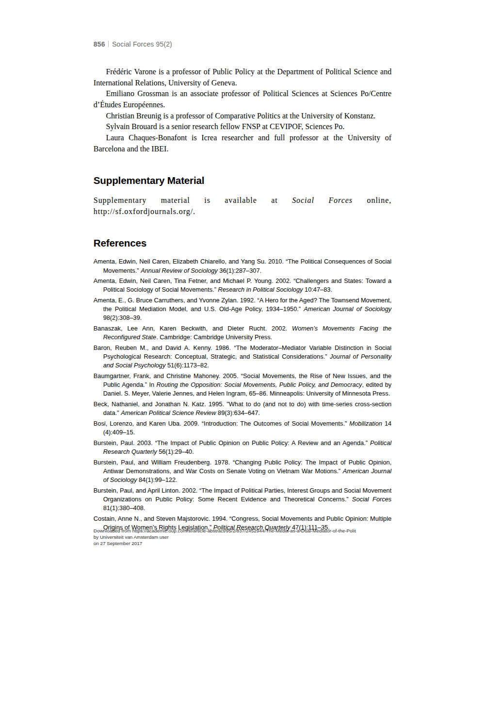856 Social Forces 95(2)
Frédéric Varone is a professor of Public Policy at the Department of Political Science and International Relations, University of Geneva.
Emiliano Grossman is an associate professor of Political Sciences at Sciences Po/Centre d’Études Européennes.
Christian Breunig is a professor of Comparative Politics at the University of Konstanz.
Sylvain Brouard is a senior research fellow FNSP at CEVIPOF, Sciences Po.
Laura Chaques-Bonafont is Icrea researcher and full professor at the University of Barcelona and the IBEI.
Supplementary Material
Supplementary material is available at Social Forces online, http://sf.oxfordjournals.org/.
References
Amenta, Edwin, Neil Caren, Elizabeth Chiarello, and Yang Su. 2010. “The Political Consequences of Social Movements.” Annual Review of Sociology 36(1):287–307.
Amenta, Edwin, Neil Caren, Tina Fetner, and Michael P. Young. 2002. “Challengers and States: Toward a Political Sociology of Social Movements.” Research in Political Sociology 10:47–83.
Amenta, E., G. Bruce Carruthers, and Yvonne Zylan. 1992. “A Hero for the Aged? The Townsend Movement, the Political Mediation Model, and U.S. Old-Age Policy, 1934–1950.” American Journal of Sociology 98(2):308–39.
Banaszak, Lee Ann, Karen Beckwith, and Dieter Rucht. 2002. Women’s Movements Facing the Reconfigured State. Cambridge: Cambridge University Press.
Baron, Reuben M., and David A. Kenny. 1986. “The Moderator–Mediator Variable Distinction in Social Psychological Research: Conceptual, Strategic, and Statistical Considerations.” Journal of Personality and Social Psychology 51(6):1173–82.
Baumgartner, Frank, and Christine Mahoney. 2005. “Social Movements, the Rise of New Issues, and the Public Agenda.” In Routing the Opposition: Social Movements, Public Policy, and Democracy, edited by Daniel. S. Meyer, Valerie Jennes, and Helen Ingram, 65–86. Minneapolis: University of Minnesota Press.
Beck, Nathaniel, and Jonathan N. Katz. 1995. "What to do (and not to do) with time-series cross-section data." American Political Science Review 89(3):634–647.
Bosi, Lorenzo, and Karen Uba. 2009. “Introduction: The Outcomes of Social Movements.” Mobilization 14 (4):409–15.
Burstein, Paul. 2003. “The Impact of Public Opinion on Public Policy: A Review and an Agenda.” Political Research Quarterly 56(1):29–40.
Burstein, Paul, and William Freudenberg. 1978. “Changing Public Policy: The Impact of Public Opinion, Antiwar Demonstrations, and War Costs on Senate Voting on Vietnam War Motions.” American Journal of Sociology 84(1):99–122.
Burstein, Paul, and April Linton. 2002. “The Impact of Political Parties, Interest Groups and Social Movement Organizations on Public Policy: Some Recent Evidence and Theoretical Concerns.” Social Forces 81(1):380–408.
Costain, Anne N., and Steven Majstorovic. 1994. “Congress, Social Movements and Public Opinion: Multiple Origins of Women’s Rights Legislation.” Political Research Quarterly 47(1):111–35.
Downloaded from https://academic.oup.com/sf/article-abstract/95/2/837/2452944/The-Media-as-a-Dual-Mediator-of-the-Polit
by Universiteit van Amsterdam user
on 27 September 2017